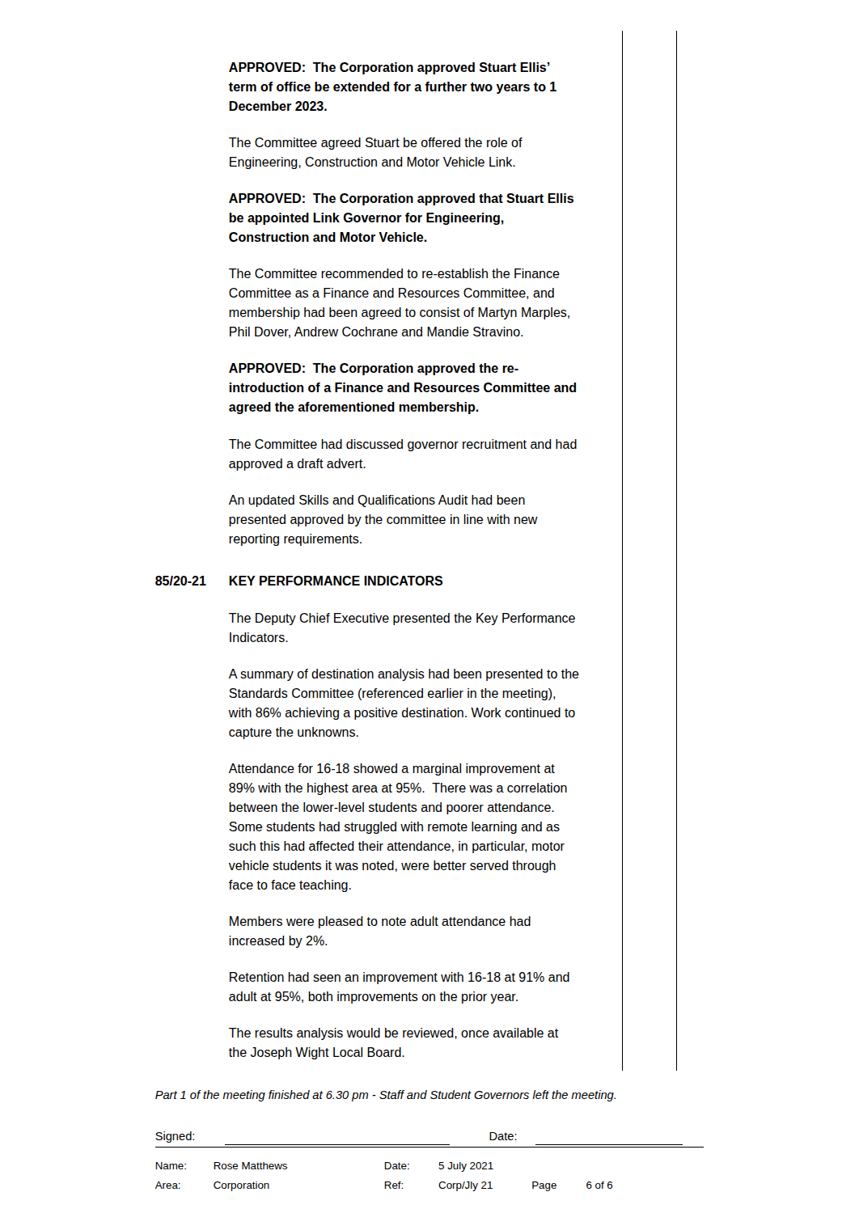APPROVED: The Corporation approved Stuart Ellis’ term of office be extended for a further two years to 1 December 2023.
The Committee agreed Stuart be offered the role of Engineering, Construction and Motor Vehicle Link.
APPROVED: The Corporation approved that Stuart Ellis be appointed Link Governor for Engineering, Construction and Motor Vehicle.
The Committee recommended to re-establish the Finance Committee as a Finance and Resources Committee, and membership had been agreed to consist of Martyn Marples, Phil Dover, Andrew Cochrane and Mandie Stravino.
APPROVED: The Corporation approved the re-introduction of a Finance and Resources Committee and agreed the aforementioned membership.
The Committee had discussed governor recruitment and had approved a draft advert.
An updated Skills and Qualifications Audit had been presented approved by the committee in line with new reporting requirements.
85/20-21
Key Performance Indicators
The Deputy Chief Executive presented the Key Performance Indicators.
A summary of destination analysis had been presented to the Standards Committee (referenced earlier in the meeting), with 86% achieving a positive destination. Work continued to capture the unknowns.
Attendance for 16-18 showed a marginal improvement at 89% with the highest area at 95%. There was a correlation between the lower-level students and poorer attendance. Some students had struggled with remote learning and as such this had affected their attendance, in particular, motor vehicle students it was noted, were better served through face to face teaching.
Members were pleased to note adult attendance had increased by 2%.
Retention had seen an improvement with 16-18 at 91% and adult at 95%, both improvements on the prior year.
The results analysis would be reviewed, once available at the Joseph Wight Local Board.
Part 1 of the meeting finished at 6.30 pm - Staff and Student Governors left the meeting.
Signed:
Date:
| Name: | Rose Matthews | Date: | 5 July 2021 | | |
| Area: | Corporation | Ref: | Corp/Jly 21 | Page | 6 of 6 |